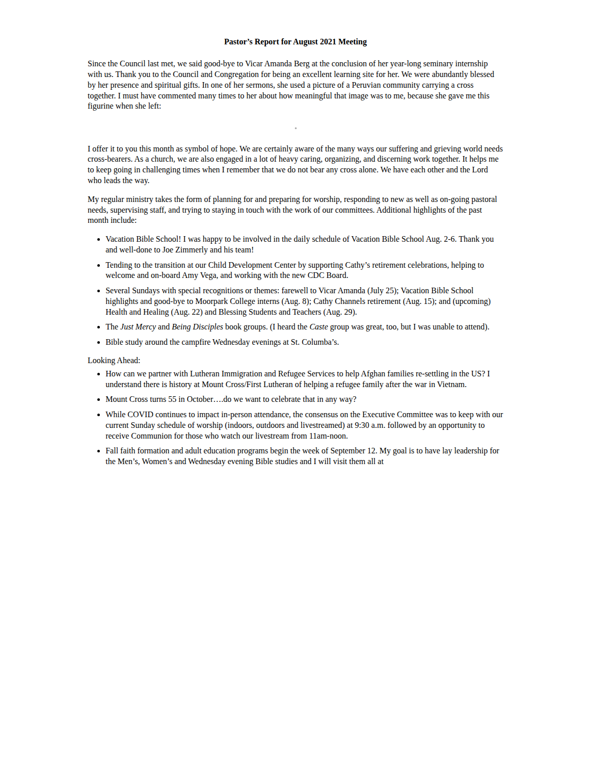Pastor’s Report for August 2021 Meeting
Since the Council last met, we said good-bye to Vicar Amanda Berg at the conclusion of her year-long seminary internship with us. Thank you to the Council and Congregation for being an excellent learning site for her. We were abundantly blessed by her presence and spiritual gifts. In one of her sermons, she used a picture of a Peruvian community carrying a cross together. I must have commented many times to her about how meaningful that image was to me, because she gave me this figurine when she left:
I offer it to you this month as symbol of hope. We are certainly aware of the many ways our suffering and grieving world needs cross-bearers. As a church, we are also engaged in a lot of heavy caring, organizing, and discerning work together. It helps me to keep going in challenging times when I remember that we do not bear any cross alone. We have each other and the Lord who leads the way.
My regular ministry takes the form of planning for and preparing for worship, responding to new as well as on-going pastoral needs, supervising staff, and trying to staying in touch with the work of our committees. Additional highlights of the past month include:
Vacation Bible School! I was happy to be involved in the daily schedule of Vacation Bible School Aug. 2-6. Thank you and well-done to Joe Zimmerly and his team!
Tending to the transition at our Child Development Center by supporting Cathy’s retirement celebrations, helping to welcome and on-board Amy Vega, and working with the new CDC Board.
Several Sundays with special recognitions or themes: farewell to Vicar Amanda (July 25); Vacation Bible School highlights and good-bye to Moorpark College interns (Aug. 8); Cathy Channels retirement (Aug. 15); and (upcoming) Health and Healing (Aug. 22) and Blessing Students and Teachers (Aug. 29).
The Just Mercy and Being Disciples book groups. (I heard the Caste group was great, too, but I was unable to attend).
Bible study around the campfire Wednesday evenings at St. Columba’s.
Looking Ahead:
How can we partner with Lutheran Immigration and Refugee Services to help Afghan families re-settling in the US? I understand there is history at Mount Cross/First Lutheran of helping a refugee family after the war in Vietnam.
Mount Cross turns 55 in October….do we want to celebrate that in any way?
While COVID continues to impact in-person attendance, the consensus on the Executive Committee was to keep with our current Sunday schedule of worship (indoors, outdoors and livestreamed) at 9:30 a.m. followed by an opportunity to receive Communion for those who watch our livestream from 11am-noon.
Fall faith formation and adult education programs begin the week of September 12. My goal is to have lay leadership for the Men’s, Women’s and Wednesday evening Bible studies and I will visit them all at